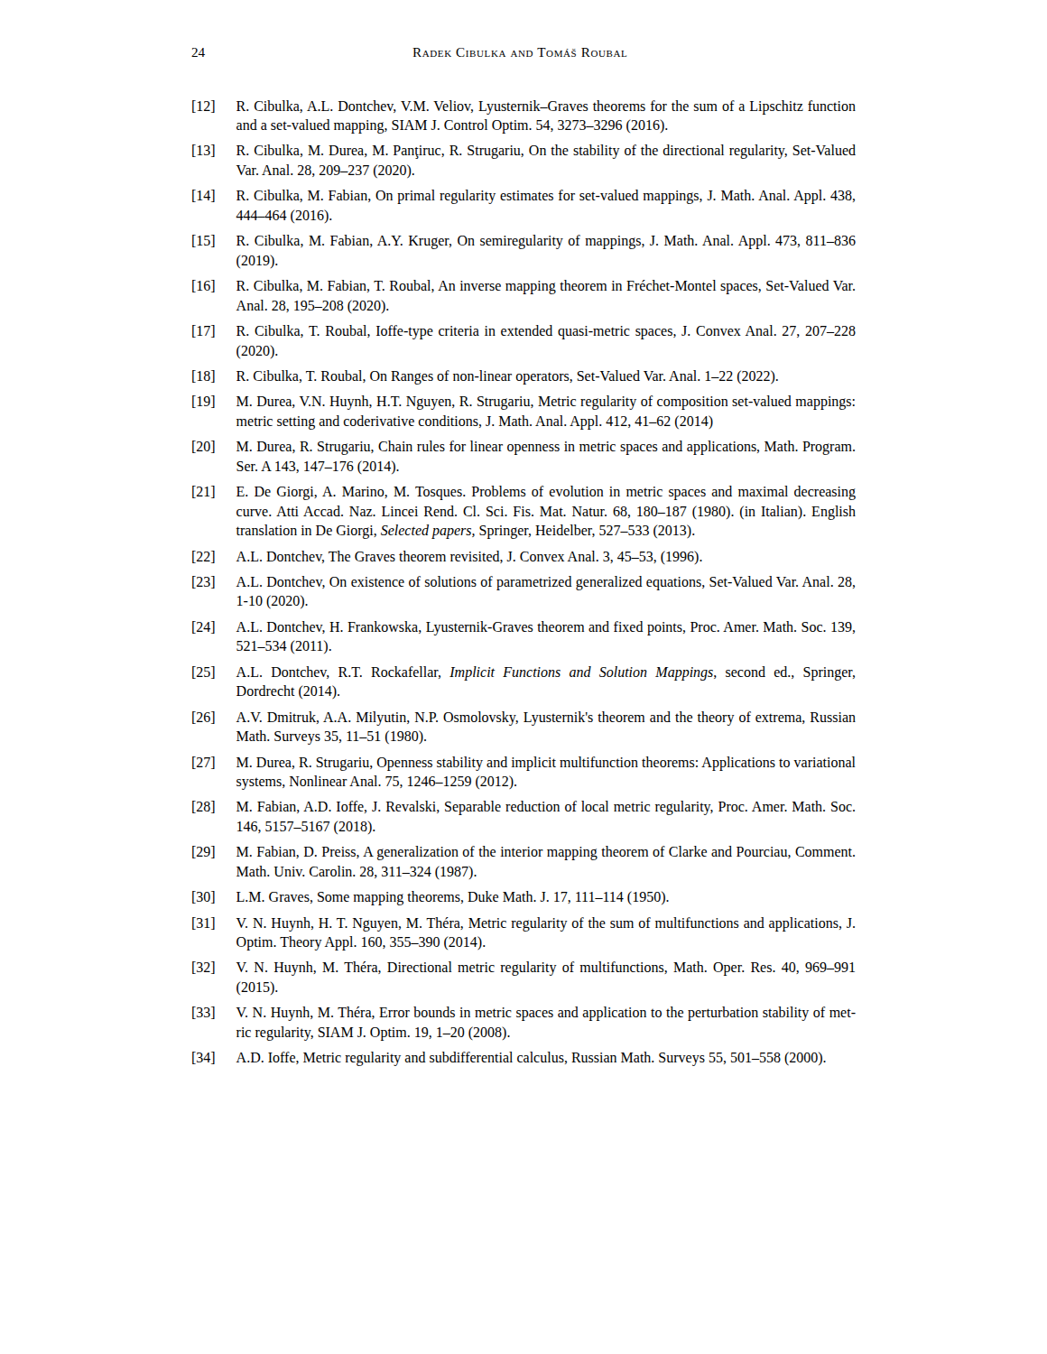24 Radek Cibulka and Tomáš Roubal
[12] R. Cibulka, A.L. Dontchev, V.M. Veliov, Lyusternik–Graves theorems for the sum of a Lipschitz function and a set-valued mapping, SIAM J. Control Optim. 54, 3273–3296 (2016).
[13] R. Cibulka, M. Durea, M. Panţiruc, R. Strugariu, On the stability of the directional regularity, Set-Valued Var. Anal. 28, 209–237 (2020).
[14] R. Cibulka, M. Fabian, On primal regularity estimates for set-valued mappings, J. Math. Anal. Appl. 438, 444–464 (2016).
[15] R. Cibulka, M. Fabian, A.Y. Kruger, On semiregularity of mappings, J. Math. Anal. Appl. 473, 811–836 (2019).
[16] R. Cibulka, M. Fabian, T. Roubal, An inverse mapping theorem in Fréchet-Montel spaces, Set-Valued Var. Anal. 28, 195–208 (2020).
[17] R. Cibulka, T. Roubal, Ioffe-type criteria in extended quasi-metric spaces, J. Convex Anal. 27, 207–228 (2020).
[18] R. Cibulka, T. Roubal, On Ranges of non-linear operators, Set-Valued Var. Anal. 1–22 (2022).
[19] M. Durea, V.N. Huynh, H.T. Nguyen, R. Strugariu, Metric regularity of composition set-valued mappings: metric setting and coderivative conditions, J. Math. Anal. Appl. 412, 41–62 (2014)
[20] M. Durea, R. Strugariu, Chain rules for linear openness in metric spaces and applications, Math. Program. Ser. A 143, 147–176 (2014).
[21] E. De Giorgi, A. Marino, M. Tosques. Problems of evolution in metric spaces and maximal decreasing curve. Atti Accad. Naz. Lincei Rend. Cl. Sci. Fis. Mat. Natur. 68, 180–187 (1980). (in Italian). English translation in De Giorgi, Selected papers, Springer, Heidelber, 527–533 (2013).
[22] A.L. Dontchev, The Graves theorem revisited, J. Convex Anal. 3, 45–53, (1996).
[23] A.L. Dontchev, On existence of solutions of parametrized generalized equations, Set-Valued Var. Anal. 28, 1-10 (2020).
[24] A.L. Dontchev, H. Frankowska, Lyusternik-Graves theorem and fixed points, Proc. Amer. Math. Soc. 139, 521–534 (2011).
[25] A.L. Dontchev, R.T. Rockafellar, Implicit Functions and Solution Mappings, second ed., Springer, Dordrecht (2014).
[26] A.V. Dmitruk, A.A. Milyutin, N.P. Osmolovsky, Lyusternik's theorem and the theory of extrema, Russian Math. Surveys 35, 11–51 (1980).
[27] M. Durea, R. Strugariu, Openness stability and implicit multifunction theorems: Applications to variational systems, Nonlinear Anal. 75, 1246–1259 (2012).
[28] M. Fabian, A.D. Ioffe, J. Revalski, Separable reduction of local metric regularity, Proc. Amer. Math. Soc. 146, 5157–5167 (2018).
[29] M. Fabian, D. Preiss, A generalization of the interior mapping theorem of Clarke and Pourciau, Comment. Math. Univ. Carolin. 28, 311–324 (1987).
[30] L.M. Graves, Some mapping theorems, Duke Math. J. 17, 111–114 (1950).
[31] V. N. Huynh, H. T. Nguyen, M. Théra, Metric regularity of the sum of multifunctions and applications, J. Optim. Theory Appl. 160, 355–390 (2014).
[32] V. N. Huynh, M. Théra, Directional metric regularity of multifunctions, Math. Oper. Res. 40, 969–991 (2015).
[33] V. N. Huynh, M. Théra, Error bounds in metric spaces and application to the perturbation stability of metric regularity, SIAM J. Optim. 19, 1–20 (2008).
[34] A.D. Ioffe, Metric regularity and subdifferential calculus, Russian Math. Surveys 55, 501–558 (2000).